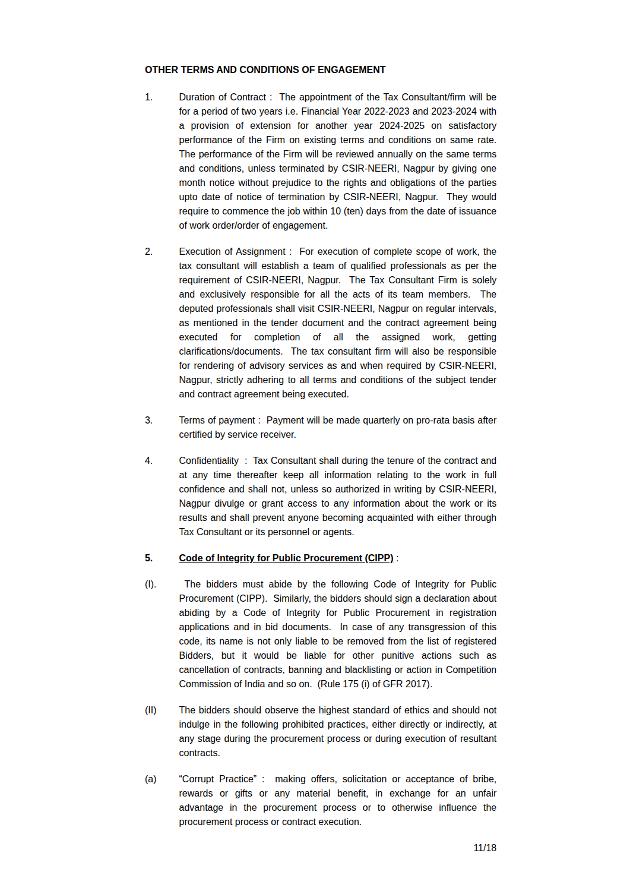OTHER TERMS AND CONDITIONS OF ENGAGEMENT
1. Duration of Contract : The appointment of the Tax Consultant/firm will be for a period of two years i.e. Financial Year 2022-2023 and 2023-2024 with a provision of extension for another year 2024-2025 on satisfactory performance of the Firm on existing terms and conditions on same rate. The performance of the Firm will be reviewed annually on the same terms and conditions, unless terminated by CSIR-NEERI, Nagpur by giving one month notice without prejudice to the rights and obligations of the parties upto date of notice of termination by CSIR-NEERI, Nagpur. They would require to commence the job within 10 (ten) days from the date of issuance of work order/order of engagement.
2. Execution of Assignment : For execution of complete scope of work, the tax consultant will establish a team of qualified professionals as per the requirement of CSIR-NEERI, Nagpur. The Tax Consultant Firm is solely and exclusively responsible for all the acts of its team members. The deputed professionals shall visit CSIR-NEERI, Nagpur on regular intervals, as mentioned in the tender document and the contract agreement being executed for completion of all the assigned work, getting clarifications/documents. The tax consultant firm will also be responsible for rendering of advisory services as and when required by CSIR-NEERI, Nagpur, strictly adhering to all terms and conditions of the subject tender and contract agreement being executed.
3. Terms of payment : Payment will be made quarterly on pro-rata basis after certified by service receiver.
4. Confidentiality : Tax Consultant shall during the tenure of the contract and at any time thereafter keep all information relating to the work in full confidence and shall not, unless so authorized in writing by CSIR-NEERI, Nagpur divulge or grant access to any information about the work or its results and shall prevent anyone becoming acquainted with either through Tax Consultant or its personnel or agents.
5. Code of Integrity for Public Procurement (CIPP) :
(I). The bidders must abide by the following Code of Integrity for Public Procurement (CIPP). Similarly, the bidders should sign a declaration about abiding by a Code of Integrity for Public Procurement in registration applications and in bid documents. In case of any transgression of this code, its name is not only liable to be removed from the list of registered Bidders, but it would be liable for other punitive actions such as cancellation of contracts, banning and blacklisting or action in Competition Commission of India and so on. (Rule 175 (i) of GFR 2017).
(II) The bidders should observe the highest standard of ethics and should not indulge in the following prohibited practices, either directly or indirectly, at any stage during the procurement process or during execution of resultant contracts.
(a) “Corrupt Practice” : making offers, solicitation or acceptance of bribe, rewards or gifts or any material benefit, in exchange for an unfair advantage in the procurement process or to otherwise influence the procurement process or contract execution.
11/18